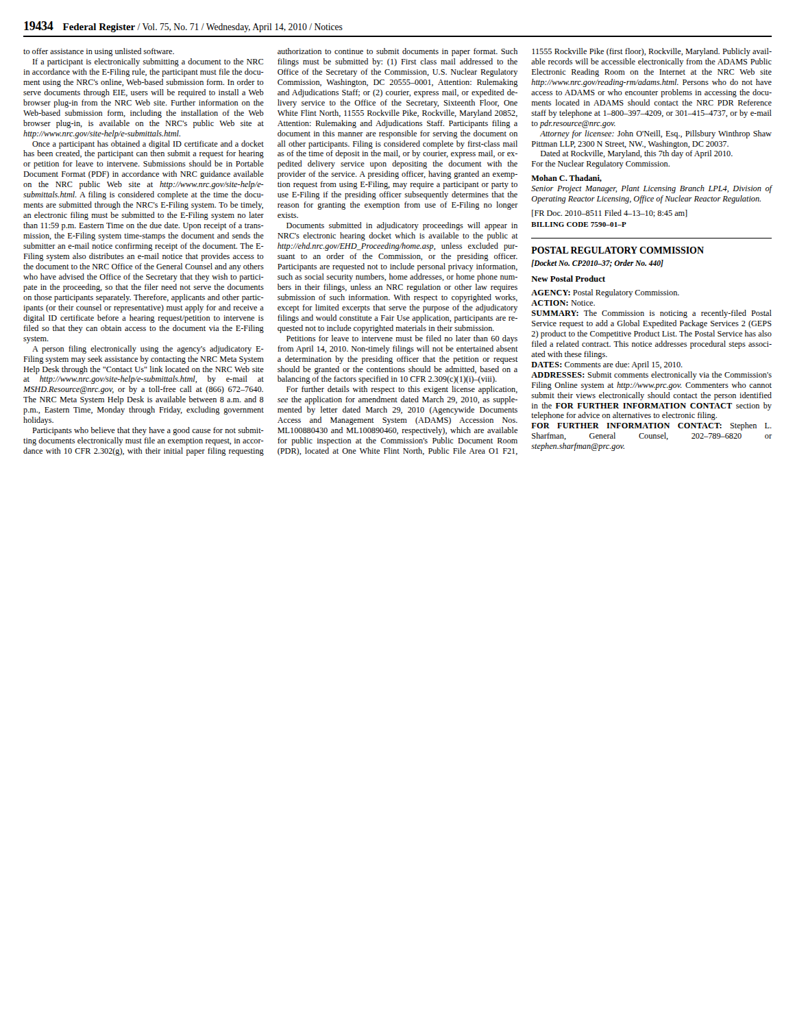19434
Federal Register / Vol. 75, No. 71 / Wednesday, April 14, 2010 / Notices
to offer assistance in using unlisted software.
If a participant is electronically submitting a document to the NRC in accordance with the E-Filing rule, the participant must file the document using the NRC's online, Web-based submission form. In order to serve documents through EIE, users will be required to install a Web browser plug-in from the NRC Web site. Further information on the Web-based submission form, including the installation of the Web browser plug-in, is available on the NRC's public Web site at http://www.nrc.gov/site-help/e-submittals.html.
Once a participant has obtained a digital ID certificate and a docket has been created, the participant can then submit a request for hearing or petition for leave to intervene. Submissions should be in Portable Document Format (PDF) in accordance with NRC guidance available on the NRC public Web site at http://www.nrc.gov/site-help/e-submittals.html. A filing is considered complete at the time the documents are submitted through the NRC's E-Filing system. To be timely, an electronic filing must be submitted to the E-Filing system no later than 11:59 p.m. Eastern Time on the due date. Upon receipt of a transmission, the E-Filing system time-stamps the document and sends the submitter an e-mail notice confirming receipt of the document. The E-Filing system also distributes an e-mail notice that provides access to the document to the NRC Office of the General Counsel and any others who have advised the Office of the Secretary that they wish to participate in the proceeding, so that the filer need not serve the documents on those participants separately. Therefore, applicants and other participants (or their counsel or representative) must apply for and receive a digital ID certificate before a hearing request/petition to intervene is filed so that they can obtain access to the document via the E-Filing system.
A person filing electronically using the agency's adjudicatory E-Filing system may seek assistance by contacting the NRC Meta System Help Desk through the "Contact Us" link located on the NRC Web site at http://www.nrc.gov/site-help/e-submittals.html, by e-mail at MSHD.Resource@nrc.gov, or by a toll-free call at (866) 672–7640. The NRC Meta System Help Desk is available between 8 a.m. and 8 p.m., Eastern Time, Monday through Friday, excluding government holidays.
Participants who believe that they have a good cause for not submitting documents electronically must file an exemption request, in accordance with 10 CFR 2.302(g), with their initial paper filing requesting authorization to continue to submit documents in paper format. Such filings must be submitted by: (1) First class mail addressed to the Office of the Secretary of the Commission, U.S. Nuclear Regulatory Commission, Washington, DC 20555–0001, Attention: Rulemaking and Adjudications Staff; or (2) courier, express mail, or expedited delivery service to the Office of the Secretary, Sixteenth Floor, One White Flint North, 11555 Rockville Pike, Rockville, Maryland 20852, Attention: Rulemaking and Adjudications Staff. Participants filing a document in this manner are responsible for serving the document on all other participants. Filing is considered complete by first-class mail as of the time of deposit in the mail, or by courier, express mail, or expedited delivery service upon depositing the document with the provider of the service. A presiding officer, having granted an exemption request from using E-Filing, may require a participant or party to use E-Filing if the presiding officer subsequently determines that the reason for granting the exemption from use of E-Filing no longer exists.
Documents submitted in adjudicatory proceedings will appear in NRC's electronic hearing docket which is available to the public at http://ehd.nrc.gov/EHD_Proceeding/home.asp, unless excluded pursuant to an order of the Commission, or the presiding officer. Participants are requested not to include personal privacy information, such as social security numbers, home addresses, or home phone numbers in their filings, unless an NRC regulation or other law requires submission of such information. With respect to copyrighted works, except for limited excerpts that serve the purpose of the adjudicatory filings and would constitute a Fair Use application, participants are requested not to include copyrighted materials in their submission.
Petitions for leave to intervene must be filed no later than 60 days from April 14, 2010. Non-timely filings will not be entertained absent a determination by the presiding officer that the petition or request should be granted or the contentions should be admitted, based on a balancing of the factors specified in 10 CFR 2.309(c)(1)(i)–(viii).
For further details with respect to this exigent license application, see the application for amendment dated March 29, 2010, as supplemented by letter dated March 29, 2010 (Agencywide Documents Access and Management System (ADAMS) Accession Nos. ML100880430 and ML100890460, respectively), which are available for public inspection at the Commission's Public Document Room (PDR), located at One White Flint North, Public File Area O1 F21, 11555 Rockville Pike (first floor), Rockville, Maryland. Publicly available records will be accessible electronically from the ADAMS Public Electronic Reading Room on the Internet at the NRC Web site http://www.nrc.gov/reading-rm/adams.html. Persons who do not have access to ADAMS or who encounter problems in accessing the documents located in ADAMS should contact the NRC PDR Reference staff by telephone at 1–800–397–4209, or 301–415–4737, or by e-mail to pdr.resource@nrc.gov.
Attorney for licensee: John O'Neill, Esq., Pillsbury Winthrop Shaw Pittman LLP, 2300 N Street, NW., Washington, DC 20037.
Dated at Rockville, Maryland, this 7th day of April 2010.
For the Nuclear Regulatory Commission.
Mohan C. Thadani,
Senior Project Manager, Plant Licensing Branch LPL4, Division of Operating Reactor Licensing, Office of Nuclear Reactor Regulation.
[FR Doc. 2010–8511 Filed 4–13–10; 8:45 am]
BILLING CODE 7590–01–P
POSTAL REGULATORY COMMISSION
[Docket No. CP2010–37; Order No. 440]
New Postal Product
AGENCY: Postal Regulatory Commission.
ACTION: Notice.
SUMMARY: The Commission is noticing a recently-filed Postal Service request to add a Global Expedited Package Services 2 (GEPS 2) product to the Competitive Product List. The Postal Service has also filed a related contract. This notice addresses procedural steps associated with these filings.
DATES: Comments are due: April 15, 2010.
ADDRESSES: Submit comments electronically via the Commission's Filing Online system at http://www.prc.gov. Commenters who cannot submit their views electronically should contact the person identified in the FOR FURTHER INFORMATION CONTACT section by telephone for advice on alternatives to electronic filing.
FOR FURTHER INFORMATION CONTACT: Stephen L. Sharfman, General Counsel, 202–789–6820 or stephen.sharfman@prc.gov.